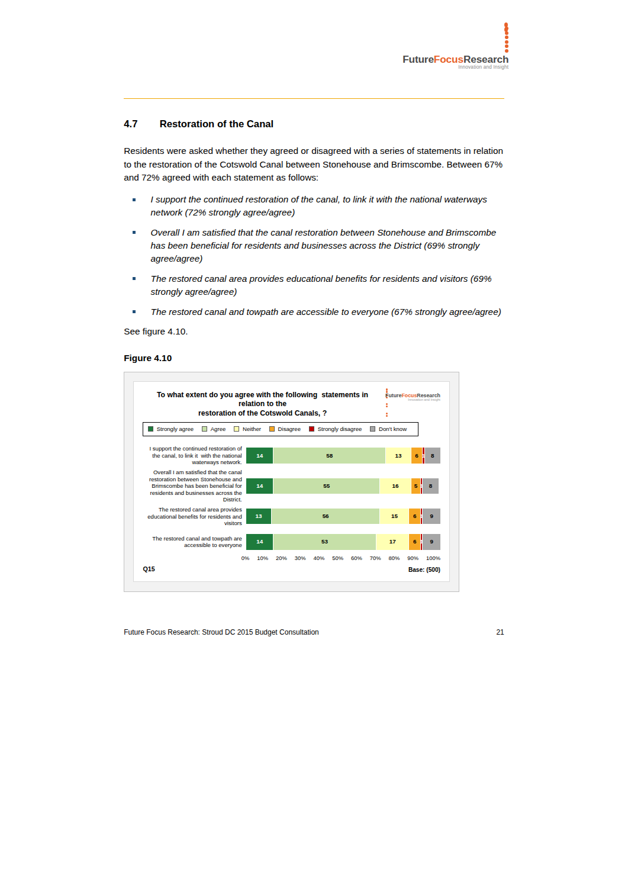FutureFocus Research
Innovation and Insight
4.7 Restoration of the Canal
Residents were asked whether they agreed or disagreed with a series of statements in relation to the restoration of the Cotswold Canal between Stonehouse and Brimscombe. Between 67% and 72% agreed with each statement as follows:
I support the continued restoration of the canal, to link it with the national waterways network (72% strongly agree/agree)
Overall I am satisfied that the canal restoration between Stonehouse and Brimscombe has been beneficial for residents and businesses across the District (69% strongly agree/agree)
The restored canal area provides educational benefits for residents and visitors (69% strongly agree/agree)
The restored canal and towpath are accessible to everyone (67% strongly agree/agree)
See figure 4.10.
Figure 4.10
FutureFocus Research
Innovation and Insight
To what extent do you agree with the following statements in relation to the
restoration of the Cotswold Canals, ?
Strongly agree Agree Neither Disagree Strongly disagree Don't know
| I support the continued restoration of the canal, to link it with the national waterways network. | 14 58 13 6 1 8 |
| Overall I am satisfied that the canal restoration between Stonehouse and Brimscombe has been beneficial for residents and businesses across the District. | 14 55 16 5 1 8 |
| The restored canal area provides educational benefits for residents and visitors | 13 56 15 6 1 9 |
| The restored canal and towpath are accessible to everyone | 14 53 17 6 1 9 |
0% 10% 20% 30% 40% 50% 60% 70% 80% 90% 100%
Q15
Base: (500)
Future Focus Research: Stroud DC 2015 Budget Consultation
21